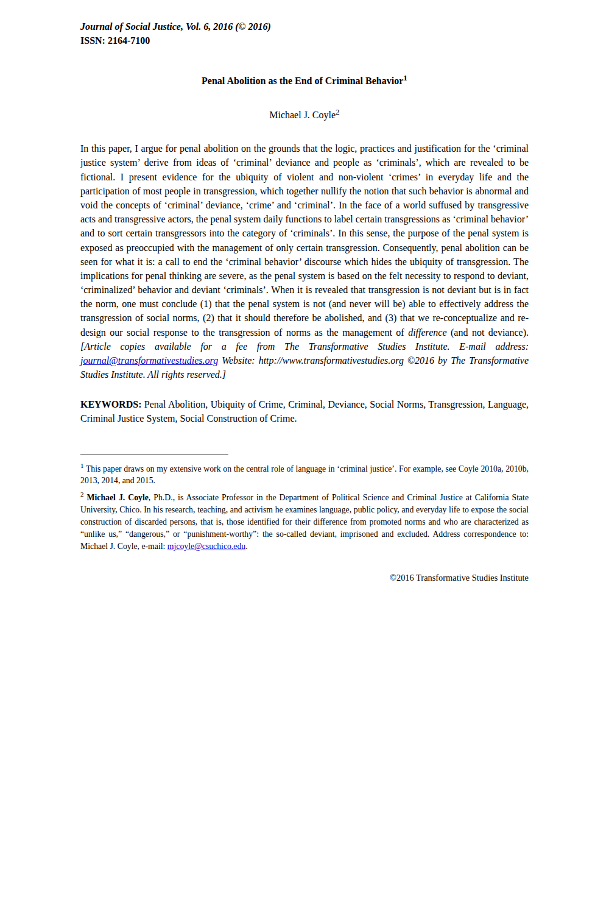Journal of Social Justice, Vol. 6, 2016 (© 2016)
ISSN: 2164-7100
Penal Abolition as the End of Criminal Behavior1
Michael J. Coyle2
In this paper, I argue for penal abolition on the grounds that the logic, practices and justification for the ‘criminal justice system’ derive from ideas of ‘criminal’ deviance and people as ‘criminals’, which are revealed to be fictional. I present evidence for the ubiquity of violent and non-violent ‘crimes’ in everyday life and the participation of most people in transgression, which together nullify the notion that such behavior is abnormal and void the concepts of ‘criminal’ deviance, ‘crime’ and ‘criminal’. In the face of a world suffused by transgressive acts and transgressive actors, the penal system daily functions to label certain transgressions as ‘criminal behavior’ and to sort certain transgressors into the category of ‘criminals’. In this sense, the purpose of the penal system is exposed as preoccupied with the management of only certain transgression. Consequently, penal abolition can be seen for what it is: a call to end the ‘criminal behavior’ discourse which hides the ubiquity of transgression. The implications for penal thinking are severe, as the penal system is based on the felt necessity to respond to deviant, ‘criminalized’ behavior and deviant ‘criminals’. When it is revealed that transgression is not deviant but is in fact the norm, one must conclude (1) that the penal system is not (and never will be) able to effectively address the transgression of social norms, (2) that it should therefore be abolished, and (3) that we re-conceptualize and re-design our social response to the transgression of norms as the management of difference (and not deviance). [Article copies available for a fee from The Transformative Studies Institute. E-mail address: journal@transformativestudies.org Website: http://www.transformativestudies.org ©2016 by The Transformative Studies Institute. All rights reserved.]
KEYWORDS: Penal Abolition, Ubiquity of Crime, Criminal, Deviance, Social Norms, Transgression, Language, Criminal Justice System, Social Construction of Crime.
1 This paper draws on my extensive work on the central role of language in ‘criminal justice’. For example, see Coyle 2010a, 2010b, 2013, 2014, and 2015.
2 Michael J. Coyle, Ph.D., is Associate Professor in the Department of Political Science and Criminal Justice at California State University, Chico. In his research, teaching, and activism he examines language, public policy, and everyday life to expose the social construction of discarded persons, that is, those identified for their difference from promoted norms and who are characterized as “unlike us,” “dangerous,” or “punishment-worthy”: the so-called deviant, imprisoned and excluded. Address correspondence to: Michael J. Coyle, e-mail: mjcoyle@csuchico.edu.
©2016 Transformative Studies Institute